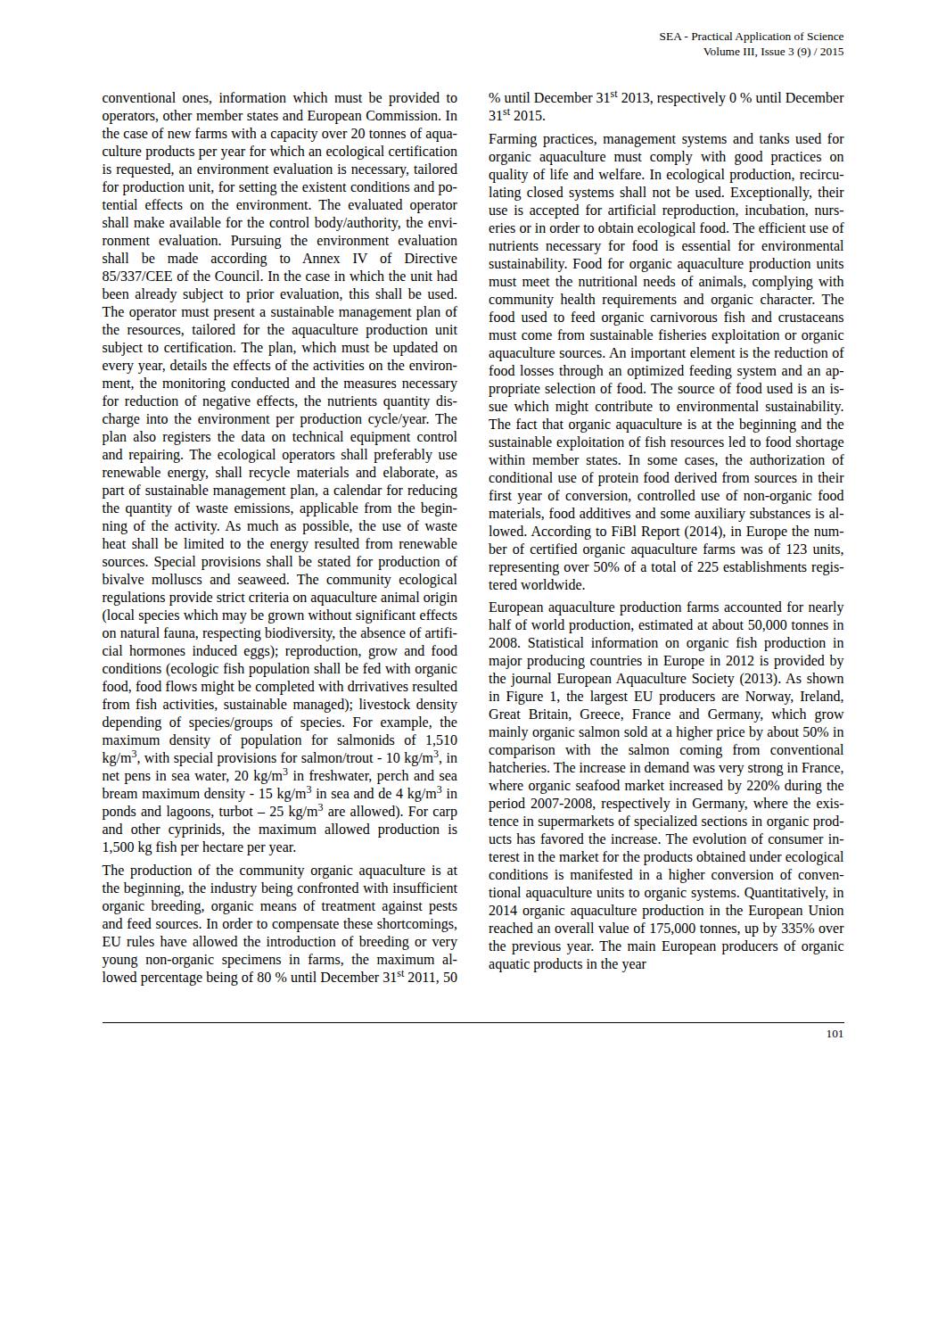SEA - Practical Application of Science
Volume III, Issue 3 (9) / 2015
conventional ones, information which must be provided to operators, other member states and European Commission. In the case of new farms with a capacity over 20 tonnes of aquaculture products per year for which an ecological certification is requested, an environment evaluation is necessary, tailored for production unit, for setting the existent conditions and potential effects on the environment. The evaluated operator shall make available for the control body/authority, the environment evaluation. Pursuing the environment evaluation shall be made according to Annex IV of Directive 85/337/CEE of the Council. In the case in which the unit had been already subject to prior evaluation, this shall be used. The operator must present a sustainable management plan of the resources, tailored for the aquaculture production unit subject to certification. The plan, which must be updated on every year, details the effects of the activities on the environment, the monitoring conducted and the measures necessary for reduction of negative effects, the nutrients quantity discharge into the environment per production cycle/year. The plan also registers the data on technical equipment control and repairing. The ecological operators shall preferably use renewable energy, shall recycle materials and elaborate, as part of sustainable management plan, a calendar for reducing the quantity of waste emissions, applicable from the beginning of the activity. As much as possible, the use of waste heat shall be limited to the energy resulted from renewable sources. Special provisions shall be stated for production of bivalve molluscs and seaweed. The community ecological regulations provide strict criteria on aquaculture animal origin (local species which may be grown without significant effects on natural fauna, respecting biodiversity, the absence of artificial hormones induced eggs); reproduction, grow and food conditions (ecologic fish population shall be fed with organic food, food flows might be completed with drrivatives resulted from fish activities, sustainable managed); livestock density depending of species/groups of species. For example, the maximum density of population for salmonids of 1,510 kg/m3, with special provisions for salmon/trout - 10 kg/m3, in net pens in sea water, 20 kg/m3 in freshwater, perch and sea bream maximum density - 15 kg/m3 in sea and de 4 kg/m3 in ponds and lagoons, turbot – 25 kg/m3 are allowed). For carp and other cyprinids, the maximum allowed production is 1,500 kg fish per hectare per year.
The production of the community organic aquaculture is at the beginning, the industry being confronted with insufficient organic breeding, organic means of treatment against pests and feed sources. In order to compensate these shortcomings, EU rules have allowed the introduction of breeding or very young non-organic specimens in farms, the maximum allowed percentage being of 80 % until December 31st 2011, 50 % until December 31st 2013, respectively 0 % until December 31st 2015.
Farming practices, management systems and tanks used for organic aquaculture must comply with good practices on quality of life and welfare. In ecological production, recirculating closed systems shall not be used. Exceptionally, their use is accepted for artificial reproduction, incubation, nurseries or in order to obtain ecological food. The efficient use of nutrients necessary for food is essential for environmental sustainability. Food for organic aquaculture production units must meet the nutritional needs of animals, complying with community health requirements and organic character. The food used to feed organic carnivorous fish and crustaceans must come from sustainable fisheries exploitation or organic aquaculture sources. An important element is the reduction of food losses through an optimized feeding system and an appropriate selection of food. The source of food used is an issue which might contribute to environmental sustainability. The fact that organic aquaculture is at the beginning and the sustainable exploitation of fish resources led to food shortage within member states. In some cases, the authorization of conditional use of protein food derived from sources in their first year of conversion, controlled use of non-organic food materials, food additives and some auxiliary substances is allowed. According to FiBl Report (2014), in Europe the number of certified organic aquaculture farms was of 123 units, representing over 50% of a total of 225 establishments registered worldwide.
European aquaculture production farms accounted for nearly half of world production, estimated at about 50,000 tonnes in 2008. Statistical information on organic fish production in major producing countries in Europe in 2012 is provided by the journal European Aquaculture Society (2013). As shown in Figure 1, the largest EU producers are Norway, Ireland, Great Britain, Greece, France and Germany, which grow mainly organic salmon sold at a higher price by about 50% in comparison with the salmon coming from conventional hatcheries. The increase in demand was very strong in France, where organic seafood market increased by 220% during the period 2007-2008, respectively in Germany, where the existence in supermarkets of specialized sections in organic products has favored the increase. The evolution of consumer interest in the market for the products obtained under ecological conditions is manifested in a higher conversion of conventional aquaculture units to organic systems. Quantitatively, in 2014 organic aquaculture production in the European Union reached an overall value of 175,000 tonnes, up by 335% over the previous year. The main European producers of organic aquatic products in the year
101